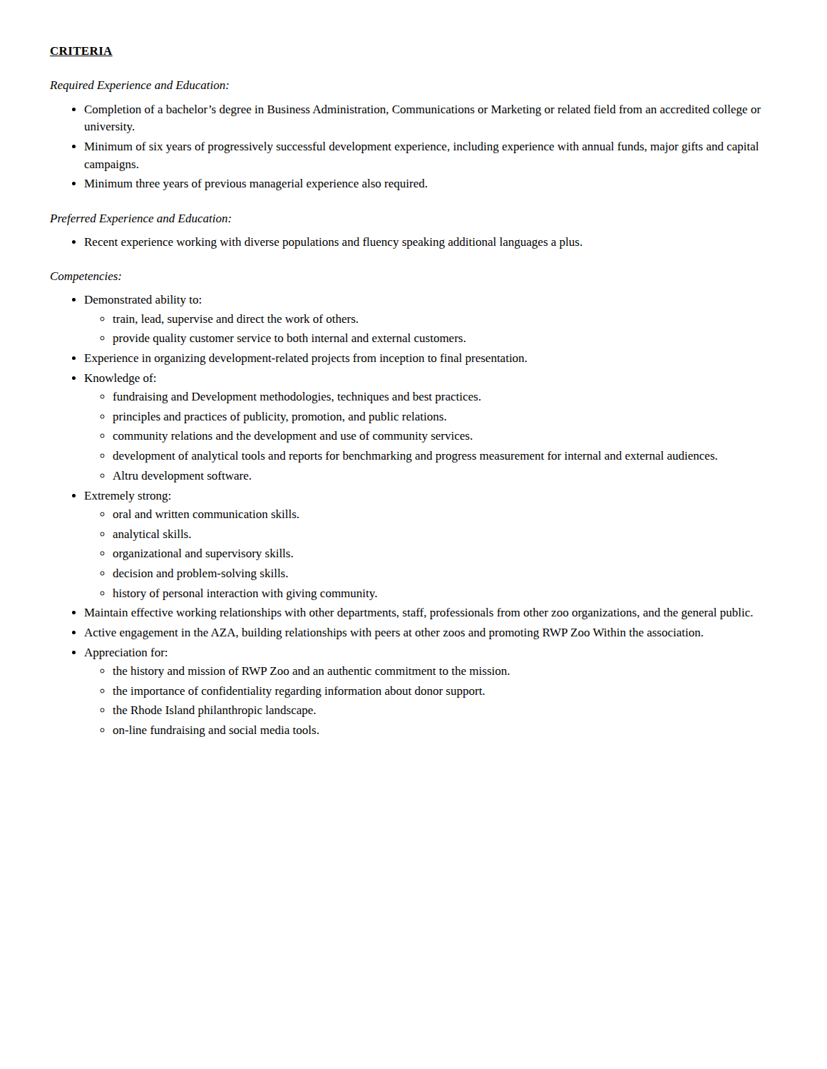CRITERIA
Required Experience and Education:
Completion of a bachelor’s degree in Business Administration, Communications or Marketing or related field from an accredited college or university.
Minimum of six years of progressively successful development experience, including experience with annual funds, major gifts and capital campaigns.
Minimum three years of previous managerial experience also required.
Preferred Experience and Education:
Recent experience working with diverse populations and fluency speaking additional languages a plus.
Competencies:
Demonstrated ability to:
train, lead, supervise and direct the work of others.
provide quality customer service to both internal and external customers.
Experience in organizing development-related projects from inception to final presentation.
Knowledge of:
fundraising and Development methodologies, techniques and best practices.
principles and practices of publicity, promotion, and public relations.
community relations and the development and use of community services.
development of analytical tools and reports for benchmarking and progress measurement for internal and external audiences.
Altru development software.
Extremely strong:
oral and written communication skills.
analytical skills.
organizational and supervisory skills.
decision and problem-solving skills.
history of personal interaction with giving community.
Maintain effective working relationships with other departments, staff, professionals from other zoo organizations, and the general public.
Active engagement in the AZA, building relationships with peers at other zoos and promoting RWP Zoo Within the association.
Appreciation for:
the history and mission of RWP Zoo and an authentic commitment to the mission.
the importance of confidentiality regarding information about donor support.
the Rhode Island philanthropic landscape.
on-line fundraising and social media tools.